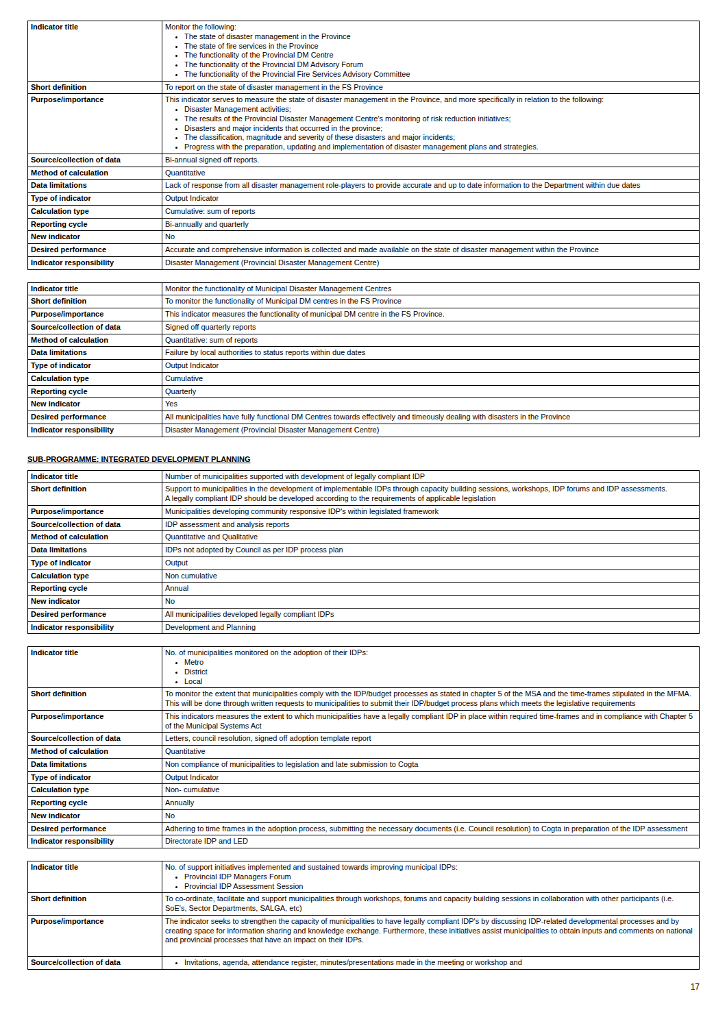| Indicator title | Monitor the following: The state of disaster management in the Province The state of fire services in the Province The functionality of the Provincial DM Centre The functionality of the Provincial DM Advisory Forum The functionality of the Provincial Fire Services Advisory Committee |
| Short definition | To report on the state of disaster management in the FS Province |
| Purpose/importance | This indicator serves to measure the state of disaster management in the Province, and more specifically in relation to the following: Disaster Management activities; The results of the Provincial Disaster Management Centre's monitoring of risk reduction initiatives; Disasters and major incidents that occurred in the province; The classification, magnitude and severity of these disasters and major incidents; Progress with the preparation, updating and implementation of disaster management plans and strategies. |
| Source/collection of data | Bi-annual signed off reports. |
| Method of calculation | Quantitative |
| Data limitations | Lack of response from all disaster management role-players to provide accurate and up to date information to the Department within due dates |
| Type of indicator | Output Indicator |
| Calculation type | Cumulative: sum of reports |
| Reporting cycle | Bi-annually and quarterly |
| New indicator | No |
| Desired performance | Accurate and comprehensive information is collected and made available on the state of disaster management within the Province |
| Indicator responsibility | Disaster Management (Provincial Disaster Management Centre) |
| Indicator title | Monitor the functionality of Municipal Disaster Management Centres |
| Short definition | To monitor the functionality of Municipal DM centres in the FS Province |
| Purpose/importance | This indicator measures the functionality of municipal DM centre in the FS Province. |
| Source/collection of data | Signed off quarterly reports |
| Method of calculation | Quantitative: sum of reports |
| Data limitations | Failure by local authorities to status reports within due dates |
| Type of indicator | Output Indicator |
| Calculation type | Cumulative |
| Reporting cycle | Quarterly |
| New indicator | Yes |
| Desired performance | All municipalities have fully functional DM Centres towards effectively and timeously dealing with disasters in the Province |
| Indicator responsibility | Disaster Management (Provincial Disaster Management Centre) |
SUB-PROGRAMME: INTEGRATED DEVELOPMENT PLANNING
| Indicator title | Number of municipalities supported with development of legally compliant IDP |
| Short definition | Support to municipalities in the development of implementable IDPs through capacity building sessions, workshops, IDP forums and IDP assessments. A legally compliant IDP should be developed according to the requirements of applicable legislation |
| Purpose/importance | Municipalities developing community responsive IDP's within legislated framework |
| Source/collection of data | IDP assessment and analysis reports |
| Method of calculation | Quantitative and Qualitative |
| Data limitations | IDPs not adopted by Council as per IDP process plan |
| Type of indicator | Output |
| Calculation type | Non cumulative |
| Reporting cycle | Annual |
| New indicator | No |
| Desired performance | All municipalities developed legally compliant IDPs |
| Indicator responsibility | Development and Planning |
| Indicator title | No. of municipalities monitored on the adoption of their IDPs: Metro District Local |
| Short definition | To monitor the extent that municipalities comply with the IDP/budget processes as stated in chapter 5 of the MSA and the time-frames stipulated in the MFMA. This will be done through written requests to municipalities to submit their IDP/budget process plans which meets the legislative requirements |
| Purpose/importance | This indicators measures the extent to which municipalities have a legally compliant IDP in place within required time-frames and in compliance with Chapter 5 of the Municipal Systems Act |
| Source/collection of data | Letters, council resolution, signed off adoption template report |
| Method of calculation | Quantitative |
| Data limitations | Non compliance of municipalities to legislation and late submission to Cogta |
| Type of indicator | Output Indicator |
| Calculation type | Non- cumulative |
| Reporting cycle | Annually |
| New indicator | No |
| Desired performance | Adhering to time frames in the adoption process, submitting the necessary documents (i.e. Council resolution) to Cogta in preparation of the IDP assessment |
| Indicator responsibility | Directorate IDP and LED |
| Indicator title | No. of support initiatives implemented and sustained towards improving municipal IDPs: Provincial IDP Managers Forum Provincial IDP Assessment Session |
| Short definition | To co-ordinate, facilitate and support municipalities through workshops, forums and capacity building sessions in collaboration with other participants (i.e. SoE's, Sector Departments, SALGA, etc) |
| Purpose/importance | The indicator seeks to strengthen the capacity of municipalities to have legally compliant IDP's by discussing IDP-related developmental processes and by creating space for information sharing and knowledge exchange. Furthermore, these initiatives assist municipalities to obtain inputs and comments on national and provincial processes that have an impact on their IDPs. |
| Source/collection of data | Invitations, agenda, attendance register, minutes/presentations made in the meeting or workshop and |
17